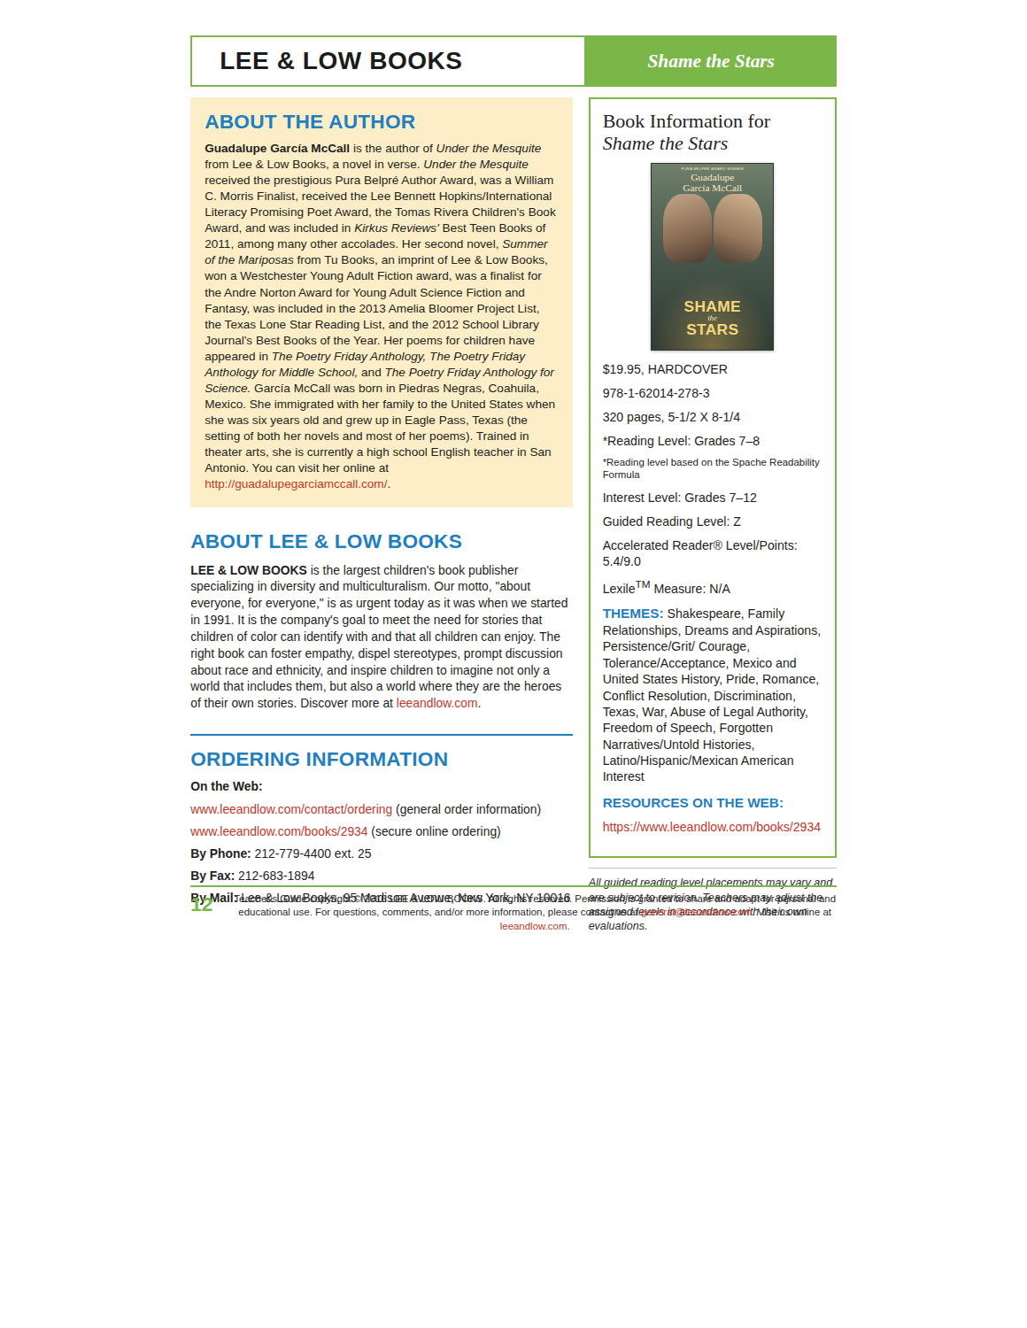LEE & LOW BOOKS
Shame the Stars
ABOUT THE AUTHOR
Guadalupe García McCall is the author of Under the Mesquite from Lee & Low Books, a novel in verse. Under the Mesquite received the prestigious Pura Belpré Author Award, was a William C. Morris Finalist, received the Lee Bennett Hopkins/International Literacy Promising Poet Award, the Tomas Rivera Children's Book Award, and was included in Kirkus Reviews' Best Teen Books of 2011, among many other accolades. Her second novel, Summer of the Mariposas from Tu Books, an imprint of Lee & Low Books, won a Westchester Young Adult Fiction award, was a finalist for the Andre Norton Award for Young Adult Science Fiction and Fantasy, was included in the 2013 Amelia Bloomer Project List, the Texas Lone Star Reading List, and the 2012 School Library Journal's Best Books of the Year. Her poems for children have appeared in The Poetry Friday Anthology, The Poetry Friday Anthology for Middle School, and The Poetry Friday Anthology for Science. García McCall was born in Piedras Negras, Coahuila, Mexico. She immigrated with her family to the United States when she was six years old and grew up in Eagle Pass, Texas (the setting of both her novels and most of her poems). Trained in theater arts, she is currently a high school English teacher in San Antonio. You can visit her online at http://guadalupegarciamccall.com/.
ABOUT LEE & LOW BOOKS
LEE & LOW BOOKS is the largest children's book publisher specializing in diversity and multiculturalism. Our motto, "about everyone, for everyone," is as urgent today as it was when we started in 1991. It is the company's goal to meet the need for stories that children of color can identify with and that all children can enjoy. The right book can foster empathy, dispel stereotypes, prompt discussion about race and ethnicity, and inspire children to imagine not only a world that includes them, but also a world where they are the heroes of their own stories. Discover more at leeandlow.com.
ORDERING INFORMATION
On the Web:
www.leeandlow.com/contact/ordering (general order information)
www.leeandlow.com/books/2934 (secure online ordering)
By Phone: 212-779-4400 ext. 25
By Fax: 212-683-1894
By Mail: Lee & Low Books, 95 Madison Avenue, New York, NY 10016
Book Information for
Shame the Stars
Pura Belpré Award Winner
Guadalupe
García McCall
SHAME the STARS
$19.95, HARDCOVER
978-1-62014-278-3
320 pages, 5-1/2 X 8-1/4
*Reading Level: Grades 7–8
*Reading level based on the Spache Readability Formula
Interest Level: Grades 7–12
Guided Reading Level: Z
Accelerated Reader® Level/Points: 5.4/9.0
LexileTM Measure: N/A
THEMES: Shakespeare, Family Relationships, Dreams and Aspirations, Persistence/Grit/ Courage, Tolerance/Acceptance, Mexico and United States History, Pride, Romance, Conflict Resolution, Discrimination, Texas, War, Abuse of Legal Authority, Freedom of Speech, Forgotten Narratives/Untold Histories, Latino/Hispanic/Mexican American Interest
RESOURCES ON THE WEB:
https://www.leeandlow.com/books/2934
All guided reading level placements may vary and are subject to revision. Teachers may adjust the assigned levels in accordance with their own evaluations.
12
Teacher's Guide copyright © 2016 LEE & LOW BOOKS. All rights reserved. Permission is granted to share and adapt for personal and educational use. For questions, comments, and/or more information, please contact us at general@leeandlow.com. Visit us online at leeandlow.com.